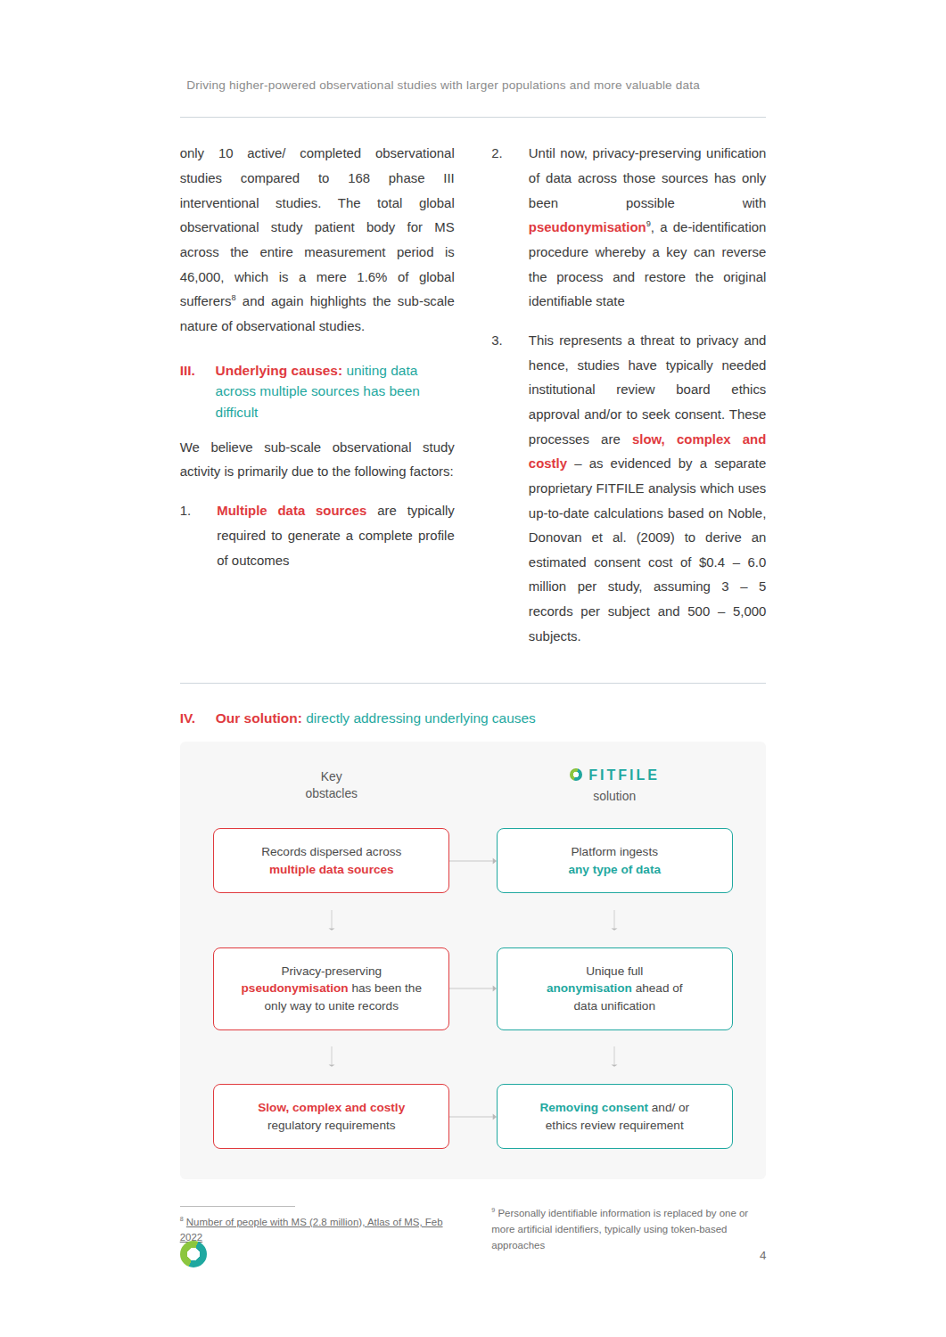Driving higher-powered observational studies with larger populations and more valuable data
only 10 active/ completed observational studies compared to 168 phase III interventional studies. The total global observational study patient body for MS across the entire measurement period is 46,000, which is a mere 1.6% of global sufferers8 and again highlights the sub-scale nature of observational studies.
III. Underlying causes: uniting data across multiple sources has been difficult
We believe sub-scale observational study activity is primarily due to the following factors:
1.
Multiple data sources are typically required to generate a complete profile of outcomes
2.
Until now, privacy-preserving unification of data across those sources has only been possible with pseudonymisation9, a de-identification procedure whereby a key can reverse the process and restore the original identifiable state
3.
This represents a threat to privacy and hence, studies have typically needed institutional review board ethics approval and/or to seek consent. These processes are slow, complex and costly – as evidenced by a separate proprietary FITFILE analysis which uses up-to-date calculations based on Noble, Donovan et al. (2009) to derive an estimated consent cost of $0.4 – 6.0 million per study, assuming 3 – 5 records per subject and 500 – 5,000 subjects.
IV. Our solution: directly addressing underlying causes
Key
obstacles
FITFILE solution
Records dispersed across
multiple data sources
Platform ingests
any type of data
Privacy-preserving
pseudonymisation has been the
only way to unite records
Unique full
anonymisation ahead of
data unification
Slow, complex and costly
regulatory requirements
Removing consent and/ or
ethics review requirement
8 Number of people with MS (2.8 million), Atlas of MS, Feb 2022
9 Personally identifiable information is replaced by one or more artificial identifiers, typically using token-based approaches
4